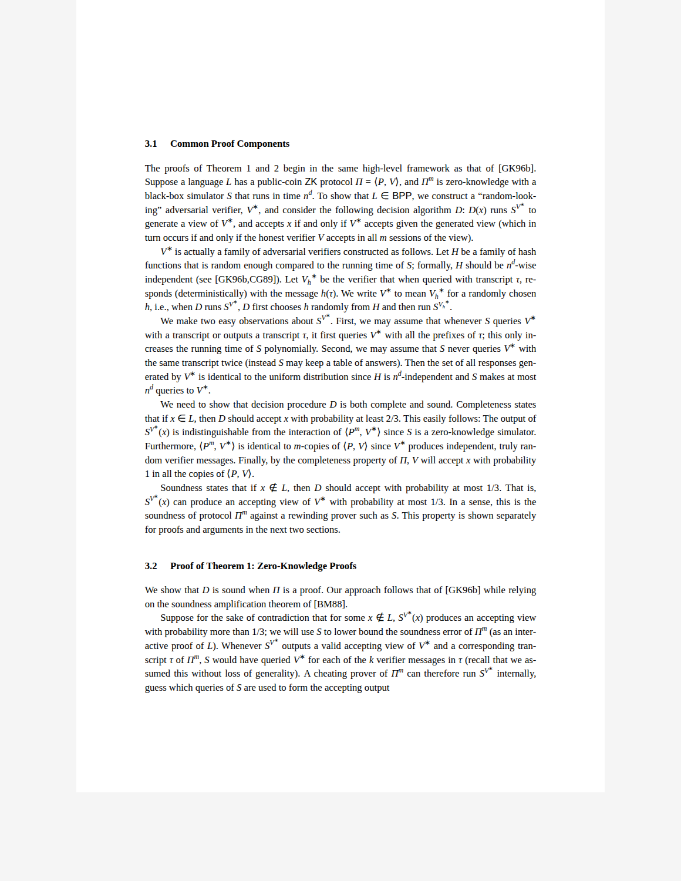3.1 Common Proof Components
The proofs of Theorem 1 and 2 begin in the same high-level framework as that of [GK96b]. Suppose a language L has a public-coin ZK protocol Π = ⟨P, V⟩, and Πm is zero-knowledge with a black-box simulator S that runs in time nd. To show that L ∈ BPP, we construct a “random-looking” adversarial verifier, V∗, and consider the following decision algorithm D: D(x) runs SV∗ to generate a view of V∗, and accepts x if and only if V∗ accepts given the generated view (which in turn occurs if and only if the honest verifier V accepts in all m sessions of the view).
V∗ is actually a family of adversarial verifiers constructed as follows. Let H be a family of hash functions that is random enough compared to the running time of S; formally, H should be nd-wise independent (see [GK96b,CG89]). Let Vh∗ be the verifier that when queried with transcript τ, responds (deterministically) with the message h(τ). We write V∗ to mean Vh∗ for a randomly chosen h, i.e., when D runs SV∗, D first chooses h randomly from H and then run SVh∗.
We make two easy observations about SV∗. First, we may assume that whenever S queries V∗ with a transcript or outputs a transcript τ, it first queries V∗ with all the prefixes of τ; this only increases the running time of S polynomially. Second, we may assume that S never queries V∗ with the same transcript twice (instead S may keep a table of answers). Then the set of all responses generated by V∗ is identical to the uniform distribution since H is nd-independent and S makes at most nd queries to V∗.
We need to show that decision procedure D is both complete and sound. Completeness states that if x ∈ L, then D should accept x with probability at least 2/3. This easily follows: The output of SV∗(x) is indistinguishable from the interaction of ⟨Pm, V∗⟩ since S is a zero-knowledge simulator. Furthermore, ⟨Pm, V∗⟩ is identical to m-copies of ⟨P, V⟩ since V∗ produces independent, truly random verifier messages. Finally, by the completeness property of Π, V will accept x with probability 1 in all the copies of ⟨P, V⟩.
Soundness states that if x ∉ L, then D should accept with probability at most 1/3. That is, SV∗(x) can produce an accepting view of V∗ with probability at most 1/3. In a sense, this is the soundness of protocol Πm against a rewinding prover such as S. This property is shown separately for proofs and arguments in the next two sections.
3.2 Proof of Theorem 1: Zero-Knowledge Proofs
We show that D is sound when Π is a proof. Our approach follows that of [GK96b] while relying on the soundness amplification theorem of [BM88].
Suppose for the sake of contradiction that for some x ∉ L, SV∗(x) produces an accepting view with probability more than 1/3; we will use S to lower bound the soundness error of Πm (as an interactive proof of L). Whenever SV∗ outputs a valid accepting view of V∗ and a corresponding transcript τ of Πm, S would have queried V∗ for each of the k verifier messages in τ (recall that we assumed this without loss of generality). A cheating prover of Πm can therefore run SV∗ internally, guess which queries of S are used to form the accepting output